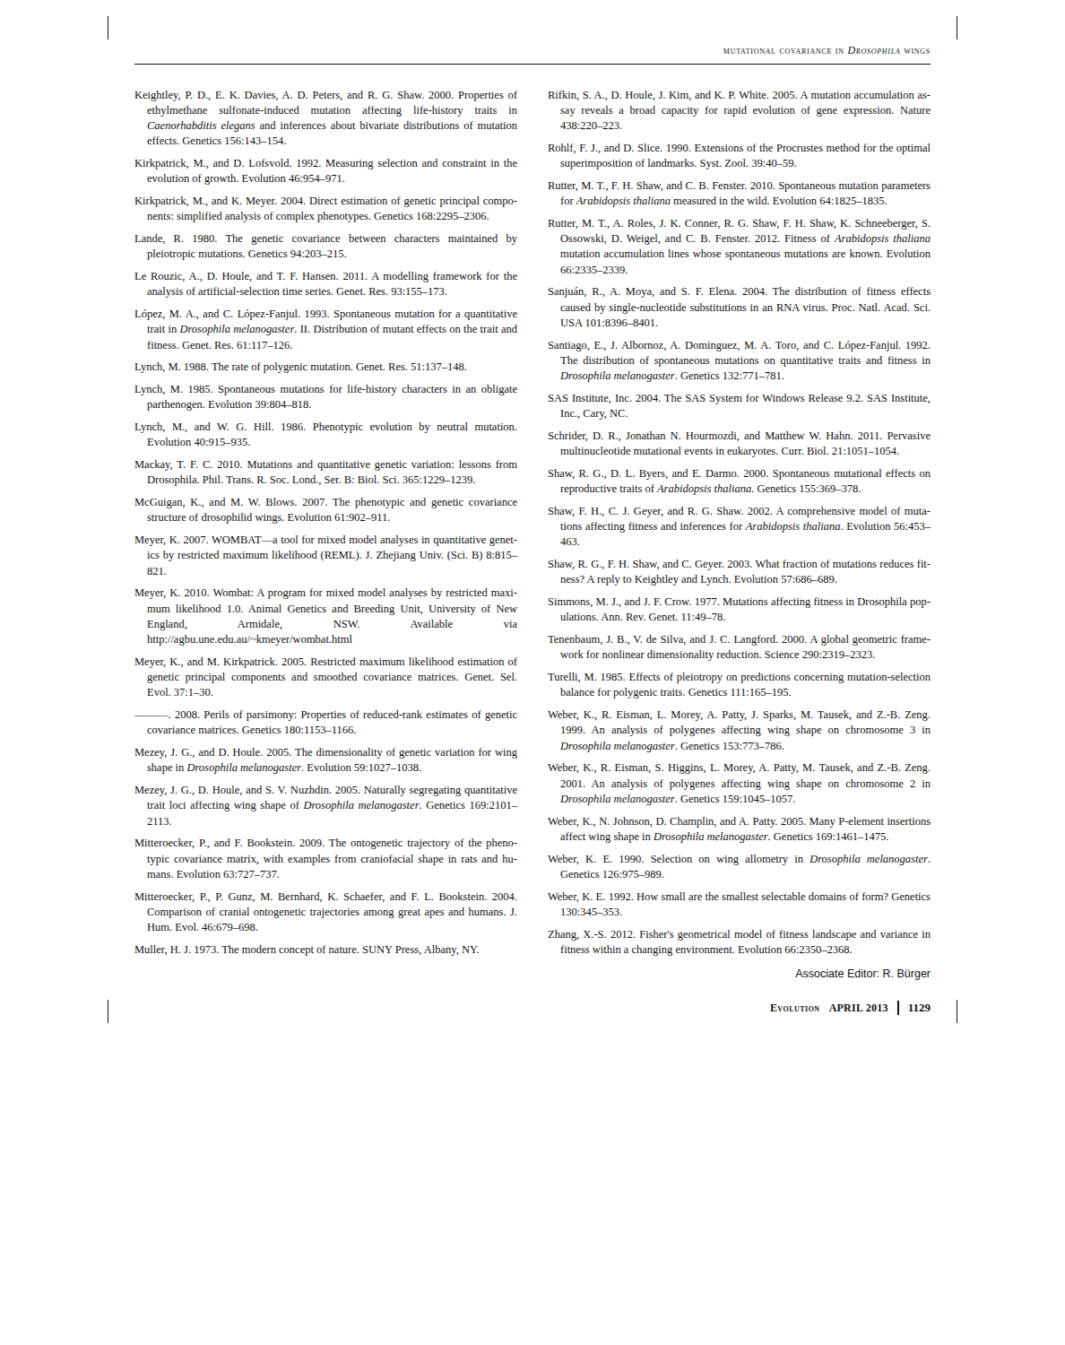mutational covariance in Drosophila wings
Keightley, P. D., E. K. Davies, A. D. Peters, and R. G. Shaw. 2000. Properties of ethylmethane sulfonate-induced mutation affecting life-history traits in Caenorhabditis elegans and inferences about bivariate distributions of mutation effects. Genetics 156:143–154.
Kirkpatrick, M., and D. Lofsvold. 1992. Measuring selection and constraint in the evolution of growth. Evolution 46:954–971.
Kirkpatrick, M., and K. Meyer. 2004. Direct estimation of genetic principal components: simplified analysis of complex phenotypes. Genetics 168:2295–2306.
Lande, R. 1980. The genetic covariance between characters maintained by pleiotropic mutations. Genetics 94:203–215.
Le Rouzic, A., D. Houle, and T. F. Hansen. 2011. A modelling framework for the analysis of artificial-selection time series. Genet. Res. 93:155–173.
López, M. A., and C. López-Fanjul. 1993. Spontaneous mutation for a quantitative trait in Drosophila melanogaster. II. Distribution of mutant effects on the trait and fitness. Genet. Res. 61:117–126.
Lynch, M. 1988. The rate of polygenic mutation. Genet. Res. 51:137–148.
Lynch, M. 1985. Spontaneous mutations for life-history characters in an obligate parthenogen. Evolution 39:804–818.
Lynch, M., and W. G. Hill. 1986. Phenotypic evolution by neutral mutation. Evolution 40:915–935.
Mackay, T. F. C. 2010. Mutations and quantitative genetic variation: lessons from Drosophila. Phil. Trans. R. Soc. Lond., Ser. B: Biol. Sci. 365:1229–1239.
McGuigan, K., and M. W. Blows. 2007. The phenotypic and genetic covariance structure of drosophilid wings. Evolution 61:902–911.
Meyer, K. 2007. WOMBAT—a tool for mixed model analyses in quantitative genetics by restricted maximum likelihood (REML). J. Zhejiang Univ. (Sci. B) 8:815–821.
Meyer, K. 2010. Wombat: A program for mixed model analyses by restricted maximum likelihood 1.0. Animal Genetics and Breeding Unit, University of New England, Armidale, NSW. Available via http://agbu.une.edu.au/~kmeyer/wombat.html
Meyer, K., and M. Kirkpatrick. 2005. Restricted maximum likelihood estimation of genetic principal components and smoothed covariance matrices. Genet. Sel. Evol. 37:1–30.
———. 2008. Perils of parsimony: Properties of reduced-rank estimates of genetic covariance matrices. Genetics 180:1153–1166.
Mezey, J. G., and D. Houle. 2005. The dimensionality of genetic variation for wing shape in Drosophila melanogaster. Evolution 59:1027–1038.
Mezey, J. G., D. Houle, and S. V. Nuzhdin. 2005. Naturally segregating quantitative trait loci affecting wing shape of Drosophila melanogaster. Genetics 169:2101–2113.
Mitteroecker, P., and F. Bookstein. 2009. The ontogenetic trajectory of the phenotypic covariance matrix, with examples from craniofacial shape in rats and humans. Evolution 63:727–737.
Mitteroecker, P., P. Gunz, M. Bernhard, K. Schaefer, and F. L. Bookstein. 2004. Comparison of cranial ontogenetic trajectories among great apes and humans. J. Hum. Evol. 46:679–698.
Muller, H. J. 1973. The modern concept of nature. SUNY Press, Albany, NY.
Rifkin, S. A., D. Houle, J. Kim, and K. P. White. 2005. A mutation accumulation assay reveals a broad capacity for rapid evolution of gene expression. Nature 438:220–223.
Rohlf, F. J., and D. Slice. 1990. Extensions of the Procrustes method for the optimal superimposition of landmarks. Syst. Zool. 39:40–59.
Rutter, M. T., F. H. Shaw, and C. B. Fenster. 2010. Spontaneous mutation parameters for Arabidopsis thaliana measured in the wild. Evolution 64:1825–1835.
Rutter, M. T., A. Roles, J. K. Conner, R. G. Shaw, F. H. Shaw, K. Schneeberger, S. Ossowski, D. Weigel, and C. B. Fenster. 2012. Fitness of Arabidopsis thaliana mutation accumulation lines whose spontaneous mutations are known. Evolution 66:2335–2339.
Sanjuán, R., A. Moya, and S. F. Elena. 2004. The distribution of fitness effects caused by single-nucleotide substitutions in an RNA virus. Proc. Natl. Acad. Sci. USA 101:8396–8401.
Santiago, E., J. Albornoz, A. Dominguez, M. A. Toro, and C. López-Fanjul. 1992. The distribution of spontaneous mutations on quantitative traits and fitness in Drosophila melanogaster. Genetics 132:771–781.
SAS Institute, Inc. 2004. The SAS System for Windows Release 9.2. SAS Institute, Inc., Cary, NC.
Schrider, D. R., Jonathan N. Hourmozdi, and Matthew W. Hahn. 2011. Pervasive multinucleotide mutational events in eukaryotes. Curr. Biol. 21:1051–1054.
Shaw, R. G., D. L. Byers, and E. Darmo. 2000. Spontaneous mutational effects on reproductive traits of Arabidopsis thaliana. Genetics 155:369–378.
Shaw, F. H., C. J. Geyer, and R. G. Shaw. 2002. A comprehensive model of mutations affecting fitness and inferences for Arabidopsis thaliana. Evolution 56:453–463.
Shaw, R. G., F. H. Shaw, and C. Geyer. 2003. What fraction of mutations reduces fitness? A reply to Keightley and Lynch. Evolution 57:686–689.
Simmons, M. J., and J. F. Crow. 1977. Mutations affecting fitness in Drosophila populations. Ann. Rev. Genet. 11:49–78.
Tenenbaum, J. B., V. de Silva, and J. C. Langford. 2000. A global geometric framework for nonlinear dimensionality reduction. Science 290:2319–2323.
Turelli, M. 1985. Effects of pleiotropy on predictions concerning mutation-selection balance for polygenic traits. Genetics 111:165–195.
Weber, K., R. Eisman, L. Morey, A. Patty, J. Sparks, M. Tausek, and Z.-B. Zeng. 1999. An analysis of polygenes affecting wing shape on chromosome 3 in Drosophila melanogaster. Genetics 153:773–786.
Weber, K., R. Eisman, S. Higgins, L. Morey, A. Patty, M. Tausek, and Z.-B. Zeng. 2001. An analysis of polygenes affecting wing shape on chromosome 2 in Drosophila melanogaster. Genetics 159:1045–1057.
Weber, K., N. Johnson, D. Champlin, and A. Patty. 2005. Many P-element insertions affect wing shape in Drosophila melanogaster. Genetics 169:1461–1475.
Weber, K. E. 1990. Selection on wing allometry in Drosophila melanogaster. Genetics 126:975–989.
Weber, K. E. 1992. How small are the smallest selectable domains of form? Genetics 130:345–353.
Zhang, X.-S. 2012. Fisher's geometrical model of fitness landscape and variance in fitness within a changing environment. Evolution 66:2350–2368.
Associate Editor: R. Bürger
Evolution APRIL 2013 1129